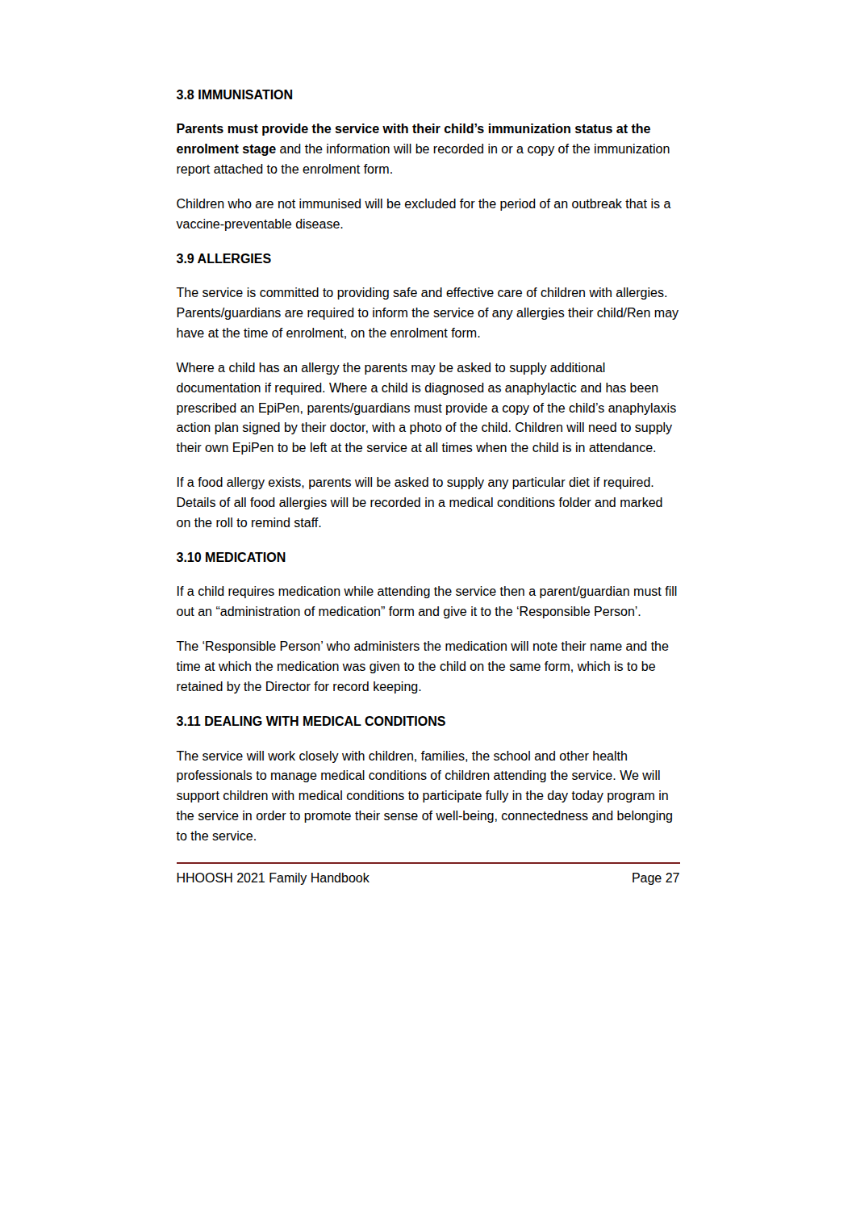3.8 IMMUNISATION
Parents must provide the service with their child’s immunization status at the enrolment stage and the information will be recorded in or a copy of the immunization report attached to the enrolment form.
Children who are not immunised will be excluded for the period of an outbreak that is a vaccine-preventable disease.
3.9 ALLERGIES
The service is committed to providing safe and effective care of children with allergies. Parents/guardians are required to inform the service of any allergies their child/Ren may have at the time of enrolment, on the enrolment form.
Where a child has an allergy the parents may be asked to supply additional documentation if required. Where a child is diagnosed as anaphylactic and has been prescribed an EpiPen, parents/guardians must provide a copy of the child’s anaphylaxis action plan signed by their doctor, with a photo of the child. Children will need to supply their own EpiPen to be left at the service at all times when the child is in attendance.
If a food allergy exists, parents will be asked to supply any particular diet if required. Details of all food allergies will be recorded in a medical conditions folder and marked on the roll to remind staff.
3.10 MEDICATION
If a child requires medication while attending the service then a parent/guardian must fill out an “administration of medication” form and give it to the ‘Responsible Person’.
The ‘Responsible Person’ who administers the medication will note their name and the time at which the medication was given to the child on the same form, which is to be retained by the Director for record keeping.
3.11 DEALING WITH MEDICAL CONDITIONS
The service will work closely with children, families, the school and other health professionals to manage medical conditions of children attending the service. We will support children with medical conditions to participate fully in the day today program in the service in order to promote their sense of well-being, connectedness and belonging to the service.
HHOOSH 2021 Family Handbook Page 27